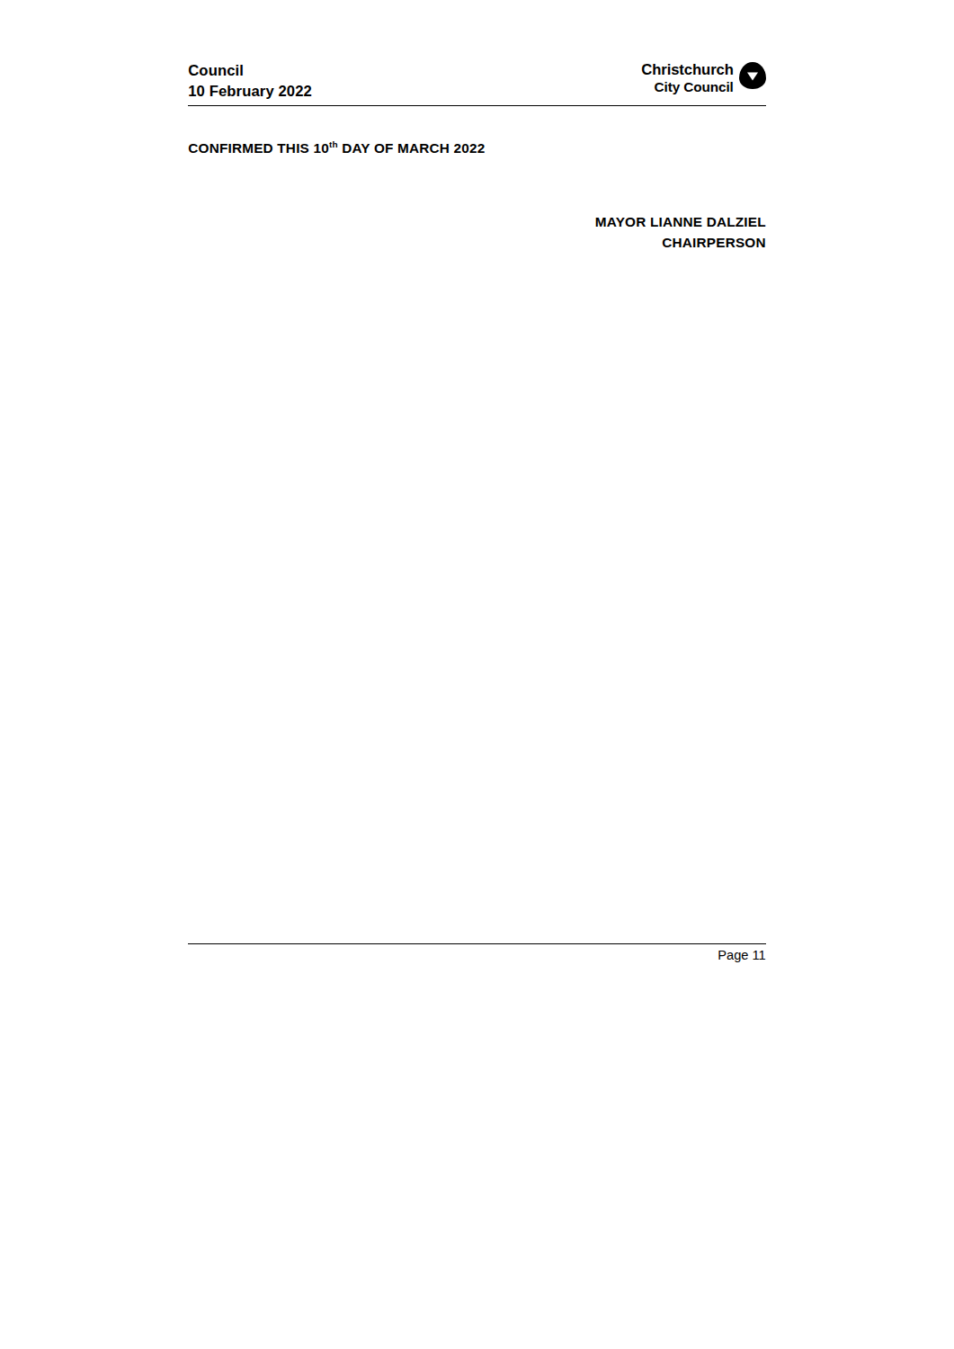Council
10 February 2022
Christchurch City Council
CONFIRMED THIS 10th DAY OF MARCH 2022
MAYOR LIANNE DALZIEL
CHAIRPERSON
Page 11